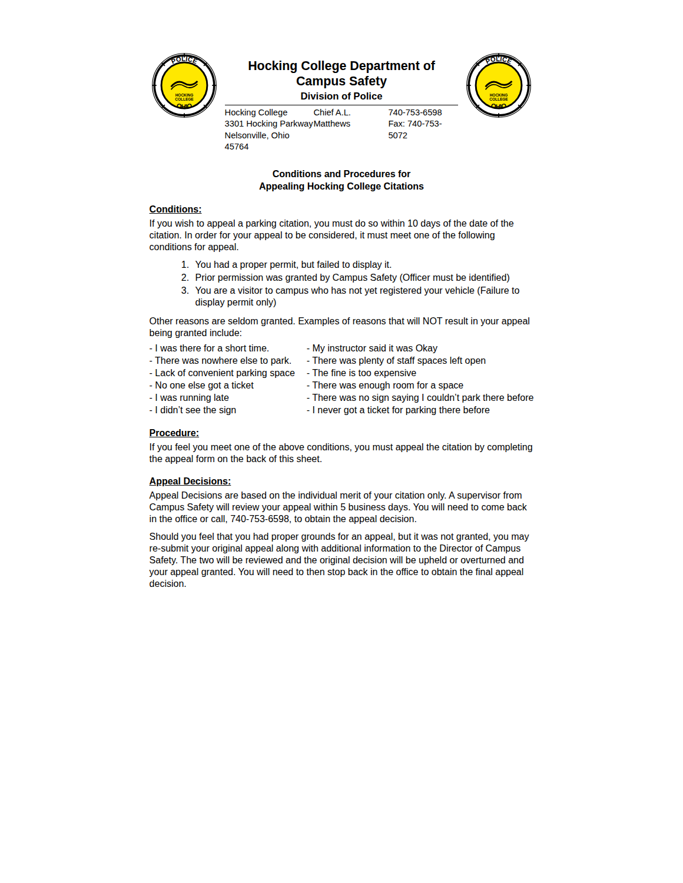POLICE OHIO HOCKING COLLEGE
Hocking College Department of Campus Safety
Division of Police
Hocking College
3301 Hocking Parkway
Nelsonville, Ohio 45764
Chief A.L. Matthews
740-753-6598
Fax: 740-753-5072
POLICE OHIO HOCKING COLLEGE
Conditions and Procedures for
Appealing Hocking College Citations
Conditions:
If you wish to appeal a parking citation, you must do so within 10 days of the date of the citation. In order for your appeal to be considered, it must meet one of the following conditions for appeal.
You had a proper permit, but failed to display it.
Prior permission was granted by Campus Safety (Officer must be identified)
You are a visitor to campus who has not yet registered your vehicle (Failure to display permit only)
Other reasons are seldom granted. Examples of reasons that will NOT result in your appeal being granted include:
| - I was there for a short time. | - My instructor said it was Okay |
| - There was nowhere else to park. | - There was plenty of staff spaces left open |
| - Lack of convenient parking space | - The fine is too expensive |
| - No one else got a ticket | - There was enough room for a space |
| - I was running late | - There was no sign saying I couldn’t park there before |
| - I didn’t see the sign | - I never got a ticket for parking there before |
Procedure:
If you feel you meet one of the above conditions, you must appeal the citation by completing the appeal form on the back of this sheet.
Appeal Decisions:
Appeal Decisions are based on the individual merit of your citation only. A supervisor from Campus Safety will review your appeal within 5 business days. You will need to come back in the office or call, 740-753-6598, to obtain the appeal decision.
Should you feel that you had proper grounds for an appeal, but it was not granted, you may re-submit your original appeal along with additional information to the Director of Campus Safety. The two will be reviewed and the original decision will be upheld or overturned and your appeal granted. You will need to then stop back in the office to obtain the final appeal decision.